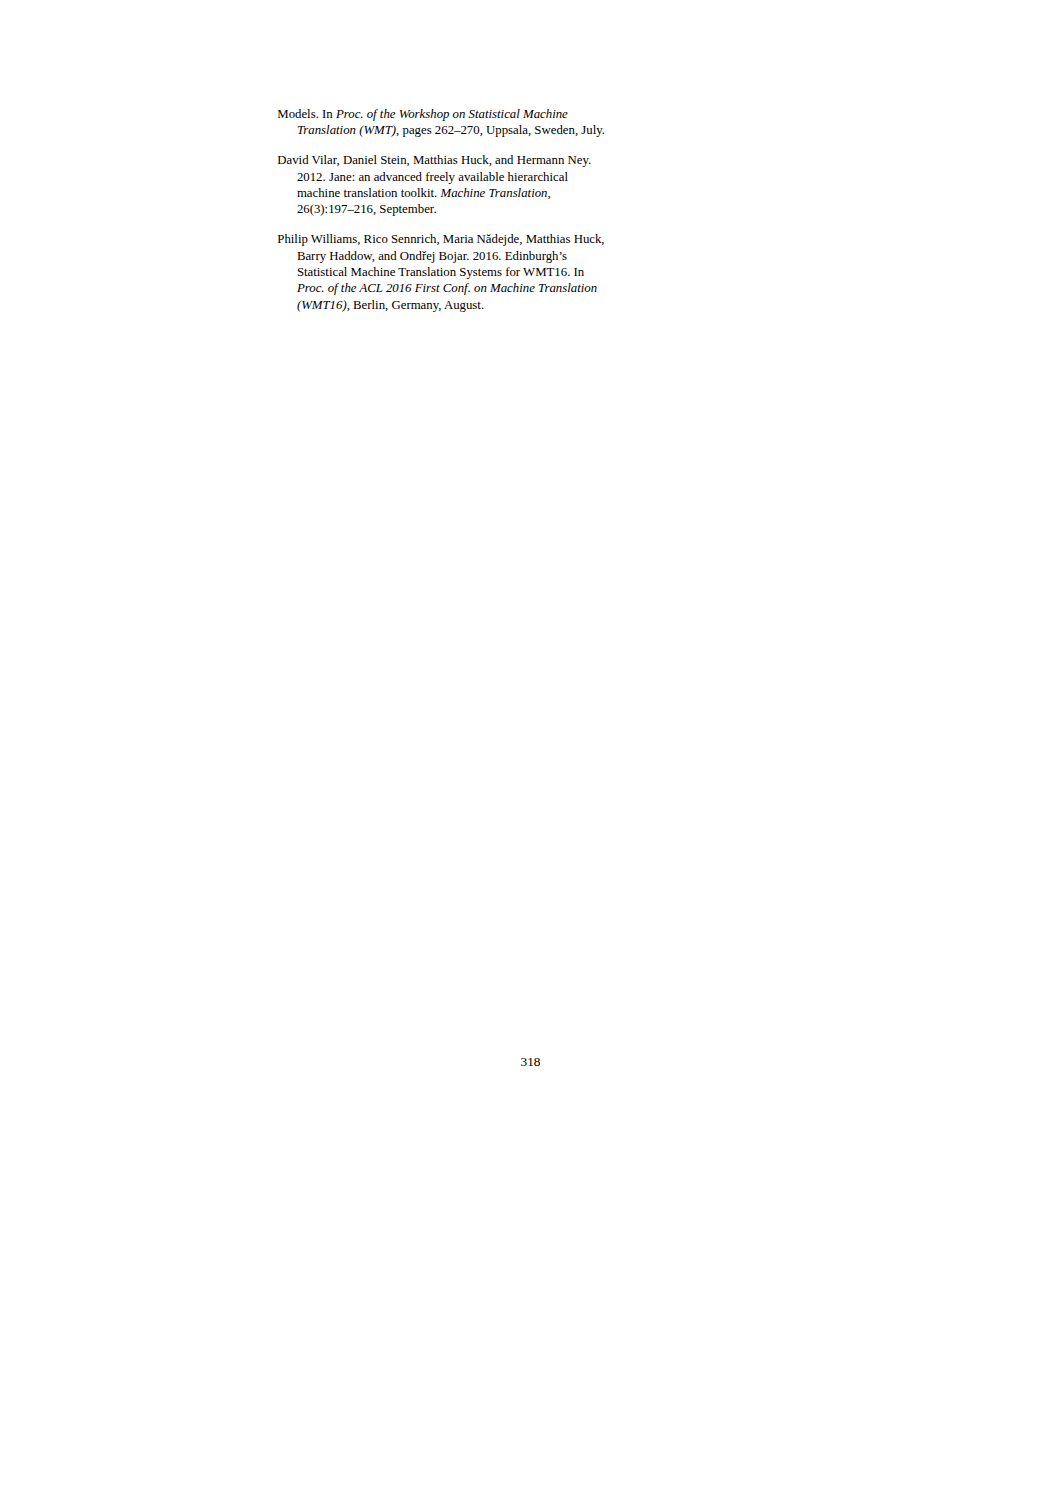Models. In Proc. of the Workshop on Statistical Machine Translation (WMT), pages 262–270, Uppsala, Sweden, July.
David Vilar, Daniel Stein, Matthias Huck, and Hermann Ney. 2012. Jane: an advanced freely available hierarchical machine translation toolkit. Machine Translation, 26(3):197–216, September.
Philip Williams, Rico Sennrich, Maria Nădejde, Matthias Huck, Barry Haddow, and Ondřej Bojar. 2016. Edinburgh’s Statistical Machine Translation Systems for WMT16. In Proc. of the ACL 2016 First Conf. on Machine Translation (WMT16), Berlin, Germany, August.
318